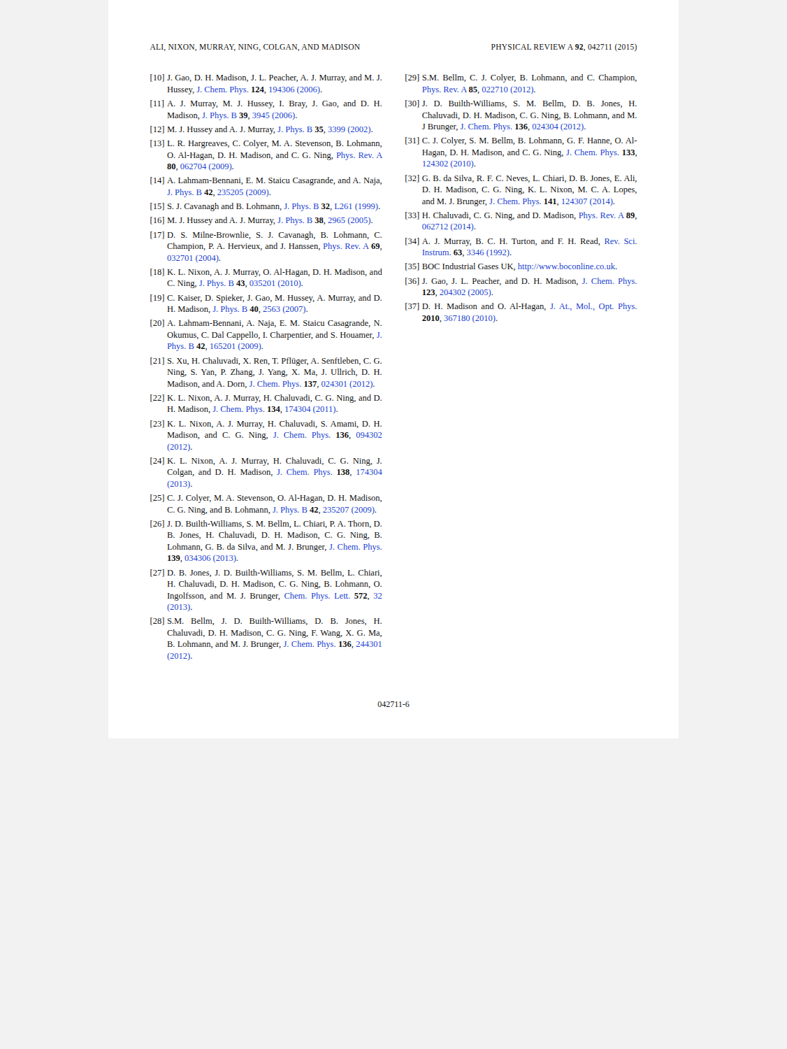Ali, Nixon, Murray, Ning, Colgan, and Madison
Physical Review A 92, 042711 (2015)
[10] J. Gao, D. H. Madison, J. L. Peacher, A. J. Murray, and M. J. Hussey, J. Chem. Phys. 124, 194306 (2006).
[11] A. J. Murray, M. J. Hussey, I. Bray, J. Gao, and D. H. Madison, J. Phys. B 39, 3945 (2006).
[12] M. J. Hussey and A. J. Murray, J. Phys. B 35, 3399 (2002).
[13] L. R. Hargreaves, C. Colyer, M. A. Stevenson, B. Lohmann, O. Al-Hagan, D. H. Madison, and C. G. Ning, Phys. Rev. A 80, 062704 (2009).
[14] A. Lahmam-Bennani, E. M. Staicu Casagrande, and A. Naja, J. Phys. B 42, 235205 (2009).
[15] S. J. Cavanagh and B. Lohmann, J. Phys. B 32, L261 (1999).
[16] M. J. Hussey and A. J. Murray, J. Phys. B 38, 2965 (2005).
[17] D. S. Milne-Brownlie, S. J. Cavanagh, B. Lohmann, C. Champion, P. A. Hervieux, and J. Hanssen, Phys. Rev. A 69, 032701 (2004).
[18] K. L. Nixon, A. J. Murray, O. Al-Hagan, D. H. Madison, and C. Ning, J. Phys. B 43, 035201 (2010).
[19] C. Kaiser, D. Spieker, J. Gao, M. Hussey, A. Murray, and D. H. Madison, J. Phys. B 40, 2563 (2007).
[20] A. Lahmam-Bennani, A. Naja, E. M. Staicu Casagrande, N. Okumus, C. Dal Cappello, I. Charpentier, and S. Houamer, J. Phys. B 42, 165201 (2009).
[21] S. Xu, H. Chaluvadi, X. Ren, T. Pflüger, A. Senftleben, C. G. Ning, S. Yan, P. Zhang, J. Yang, X. Ma, J. Ullrich, D. H. Madison, and A. Dorn, J. Chem. Phys. 137, 024301 (2012).
[22] K. L. Nixon, A. J. Murray, H. Chaluvadi, C. G. Ning, and D. H. Madison, J. Chem. Phys. 134, 174304 (2011).
[23] K. L. Nixon, A. J. Murray, H. Chaluvadi, S. Amami, D. H. Madison, and C. G. Ning, J. Chem. Phys. 136, 094302 (2012).
[24] K. L. Nixon, A. J. Murray, H. Chaluvadi, C. G. Ning, J. Colgan, and D. H. Madison, J. Chem. Phys. 138, 174304 (2013).
[25] C. J. Colyer, M. A. Stevenson, O. Al-Hagan, D. H. Madison, C. G. Ning, and B. Lohmann, J. Phys. B 42, 235207 (2009).
[26] J. D. Builth-Williams, S. M. Bellm, L. Chiari, P. A. Thorn, D. B. Jones, H. Chaluvadi, D. H. Madison, C. G. Ning, B. Lohmann, G. B. da Silva, and M. J. Brunger, J. Chem. Phys. 139, 034306 (2013).
[27] D. B. Jones, J. D. Builth-Williams, S. M. Bellm, L. Chiari, H. Chaluvadi, D. H. Madison, C. G. Ning, B. Lohmann, O. Ingolfsson, and M. J. Brunger, Chem. Phys. Lett. 572, 32 (2013).
[28] S.M. Bellm, J. D. Builth-Williams, D. B. Jones, H. Chaluvadi, D. H. Madison, C. G. Ning, F. Wang, X. G. Ma, B. Lohmann, and M. J. Brunger, J. Chem. Phys. 136, 244301 (2012).
[29] S.M. Bellm, C. J. Colyer, B. Lohmann, and C. Champion, Phys. Rev. A 85, 022710 (2012).
[30] J. D. Builth-Williams, S. M. Bellm, D. B. Jones, H. Chaluvadi, D. H. Madison, C. G. Ning, B. Lohmann, and M. J Brunger, J. Chem. Phys. 136, 024304 (2012).
[31] C. J. Colyer, S. M. Bellm, B. Lohmann, G. F. Hanne, O. Al-Hagan, D. H. Madison, and C. G. Ning, J. Chem. Phys. 133, 124302 (2010).
[32] G. B. da Silva, R. F. C. Neves, L. Chiari, D. B. Jones, E. Ali, D. H. Madison, C. G. Ning, K. L. Nixon, M. C. A. Lopes, and M. J. Brunger, J. Chem. Phys. 141, 124307 (2014).
[33] H. Chaluvadi, C. G. Ning, and D. Madison, Phys. Rev. A 89, 062712 (2014).
[34] A. J. Murray, B. C. H. Turton, and F. H. Read, Rev. Sci. Instrum. 63, 3346 (1992).
[35] BOC Industrial Gases UK, http://www.boconline.co.uk.
[36] J. Gao, J. L. Peacher, and D. H. Madison, J. Chem. Phys. 123, 204302 (2005).
[37] D. H. Madison and O. Al-Hagan, J. At., Mol., Opt. Phys. 2010, 367180 (2010).
042711-6